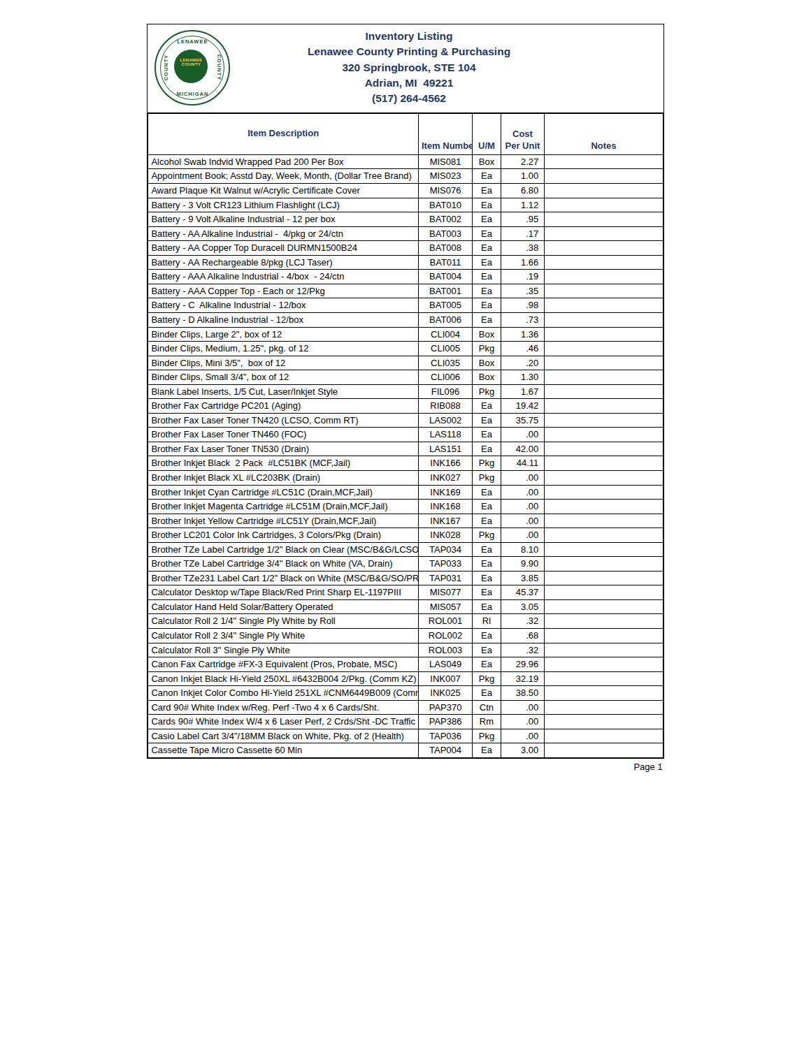Lenawee
County
County
Michigan
LENAWEE
COUNTY
Inventory Listing
Lenawee County Printing & Purchasing
320 Springbrook, STE 104
Adrian, MI 49221
(517) 264-4562
| Item Description | Item Number | U/M | Cost Per Unit | Notes |
| --- | --- | --- | --- | --- |
| Alcohol Swab Indvid Wrapped Pad 200 Per Box | MIS081 | Box | 2.27 | |
| Appointment Book; Asstd Day, Week, Month, (Dollar Tree Brand) | MIS023 | Ea | 1.00 | |
| Award Plaque Kit Walnut w/Acrylic Certificate Cover | MIS076 | Ea | 6.80 | |
| Battery - 3 Volt CR123 Lithium Flashlight (LCJ) | BAT010 | Ea | 1.12 | |
| Battery - 9 Volt Alkaline Industrial - 12 per box | BAT002 | Ea | .95 | |
| Battery - AA Alkaline Industrial - 4/pkg or 24/ctn | BAT003 | Ea | .17 | |
| Battery - AA Copper Top Duracell DURMN1500B24 | BAT008 | Ea | .38 | |
| Battery - AA Rechargeable 8/pkg (LCJ Taser) | BAT011 | Ea | 1.66 | |
| Battery - AAA Alkaline Industrial - 4/box - 24/ctn | BAT004 | Ea | .19 | |
| Battery - AAA Copper Top - Each or 12/Pkg | BAT001 | Ea | .35 | |
| Battery - C Alkaline Industrial - 12/box | BAT005 | Ea | .98 | |
| Battery - D Alkaline Industrial - 12/box | BAT006 | Ea | .73 | |
| Binder Clips, Large 2", box of 12 | CLI004 | Box | 1.36 | |
| Binder Clips, Medium, 1.25", pkg. of 12 | CLI005 | Pkg | .46 | |
| Binder Clips, Mini 3/5", box of 12 | CLI035 | Box | .20 | |
| Binder Clips, Small 3/4", box of 12 | CLI006 | Box | 1.30 | |
| Blank Label Inserts, 1/5 Cut, Laser/Inkjet Style | FIL096 | Pkg | 1.67 | |
| Brother Fax Cartridge PC201 (Aging) | RIB088 | Ea | 19.42 | |
| Brother Fax Laser Toner TN420 (LCSO, Comm RT) | LAS002 | Ea | 35.75 | |
| Brother Fax Laser Toner TN460 (FOC) | LAS118 | Ea | .00 | |
| Brother Fax Laser Toner TN530 (Drain) | LAS151 | Ea | 42.00 | |
| Brother Inkjet Black 2 Pack #LC51BK (MCF,Jail) | INK166 | Pkg | 44.11 | |
| Brother Inkjet Black XL #LC203BK (Drain) | INK027 | Pkg | .00 | |
| Brother Inkjet Cyan Cartridge #LC51C (Drain,MCF,Jail) | INK169 | Ea | .00 | |
| Brother Inkjet Magenta Cartridge #LC51M (Drain,MCF,Jail) | INK168 | Ea | .00 | |
| Brother Inkjet Yellow Cartridge #LC51Y (Drain,MCF,Jail) | INK167 | Ea | .00 | |
| Brother LC201 Color Ink Cartridges, 3 Colors/Pkg (Drain) | INK028 | Pkg | .00 | |
| Brother TZe Label Cartridge 1/2" Black on Clear (MSC/B&G/LCSO/PR | TAP034 | Ea | 8.10 | |
| Brother TZe Label Cartridge 3/4" Black on White (VA, Drain) | TAP033 | Ea | 9.90 | |
| Brother TZe231 Label Cart 1/2" Black on White (MSC/B&G/SO/PR | TAP031 | Ea | 3.85 | |
| Calculator Desktop w/Tape Black/Red Print Sharp EL-1197PIII | MIS077 | Ea | 45.37 | |
| Calculator Hand Held Solar/Battery Operated | MIS057 | Ea | 3.05 | |
| Calculator Roll 2 1/4" Single Ply White by Roll | ROL001 | Rl | .32 | |
| Calculator Roll 2 3/4" Single Ply White | ROL002 | Ea | .68 | |
| Calculator Roll 3" Single Ply White | ROL003 | Ea | .32 | |
| Canon Fax Cartridge #FX-3 Equivalent (Pros, Probate, MSC) | LAS049 | Ea | 29.96 | |
| Canon Inkjet Black Hi-Yield 250XL #6432B004 2/Pkg. (Comm KZ) | INK007 | Pkg | 32.19 | |
| Canon Inkjet Color Combo Hi-Yield 251XL #CNM6449B009 (Comm. KZ) | INK025 | Ea | 38.50 | |
| Card 90# White Index w/Reg. Perf -Two 4 x 6 Cards/Sht. | PAP370 | Ctn | .00 | |
| Cards 90# White Index W/4 x 6 Laser Perf, 2 Crds/Sht -DC Traffic | PAP386 | Rm | .00 | |
| Casio Label Cart 3/4"/18MM Black on White, Pkg. of 2 (Health) | TAP036 | Pkg | .00 | |
| Cassette Tape Micro Cassette 60 Min | TAP004 | Ea | 3.00 | |
Page 1